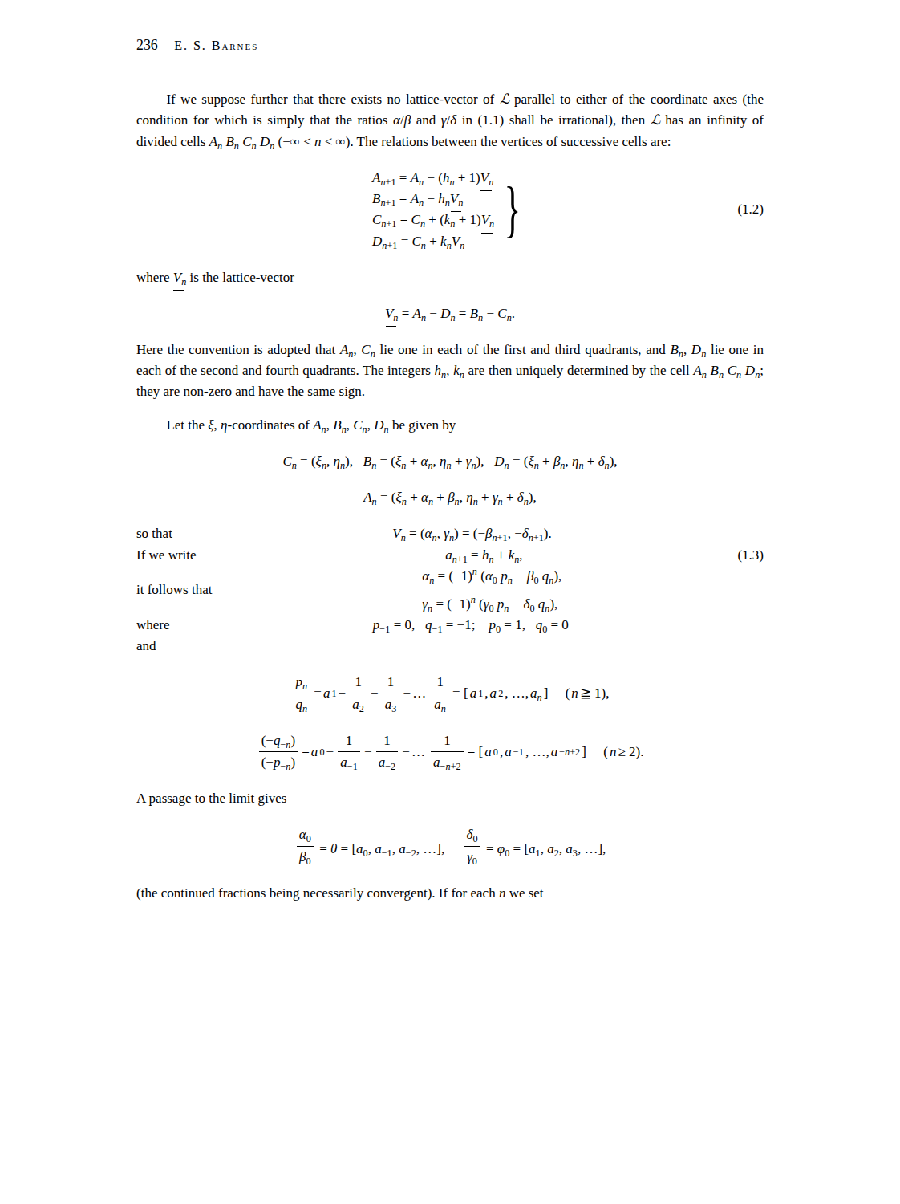236 E. S. Barnes
If we suppose further that there exists no lattice-vector of ℒ parallel to either of the coordinate axes (the condition for which is simply that the ratios α/β and γ/δ in (1.1) shall be irrational), then ℒ has an infinity of divided cells An Bn Cn Dn (−∞ < n < ∞). The relations between the vertices of successive cells are:
An+1 = An − (hn + 1)Vn
Bn+1 = An − hn Vn
Cn+1 = Cn + (kn + 1)Vn
Dn+1 = Cn + kn Vn
} (1.2)
where Vn is the lattice-vector
Vn = An − Dn = Bn − Cn.
Here the convention is adopted that An, Cn lie one in each of the first and third quadrants, and Bn, Dn lie one in each of the second and fourth quadrants. The integers hn, kn are then uniquely determined by the cell An Bn Cn Dn; they are non-zero and have the same sign.
Let the ξ, η-coordinates of An, Bn, Cn, Dn be given by
Cn = (ξn, ηn), Bn = (ξn + αn, ηn + γn), Dn = (ξn + βn, ηn + δn),
An = (ξn + αn + βn, ηn + γn + δn),
so that Vn = (αn, γn) = (−βn+1, −δn+1).
If we write an+1 = hn + kn, (1.3)
it follows that
αn = (−1)n (α0 pn − β0 qn),
γn = (−1)n (γ0 pn − δ0 qn),
where p−1 = 0, q−1 = −1; p0 = 1, q0 = 0
and
pn qn = a1 − 1 a2 − 1 a3 − … 1 an = [a1, a2, …, an] (n ≧ 1),
(−q−n)(−p−n) = a0 − 1 a−1 − 1 a−2 − … 1 a−n+2 = [a0, a−1, …, a−n+2] (n ≥ 2).
A passage to the limit gives
α0 β0 = θ = [a0, a−1, a−2, …], δ0 γ0 = φ0 = [a1, a2, a3, …],
(the continued fractions being necessarily convergent). If for each n we set